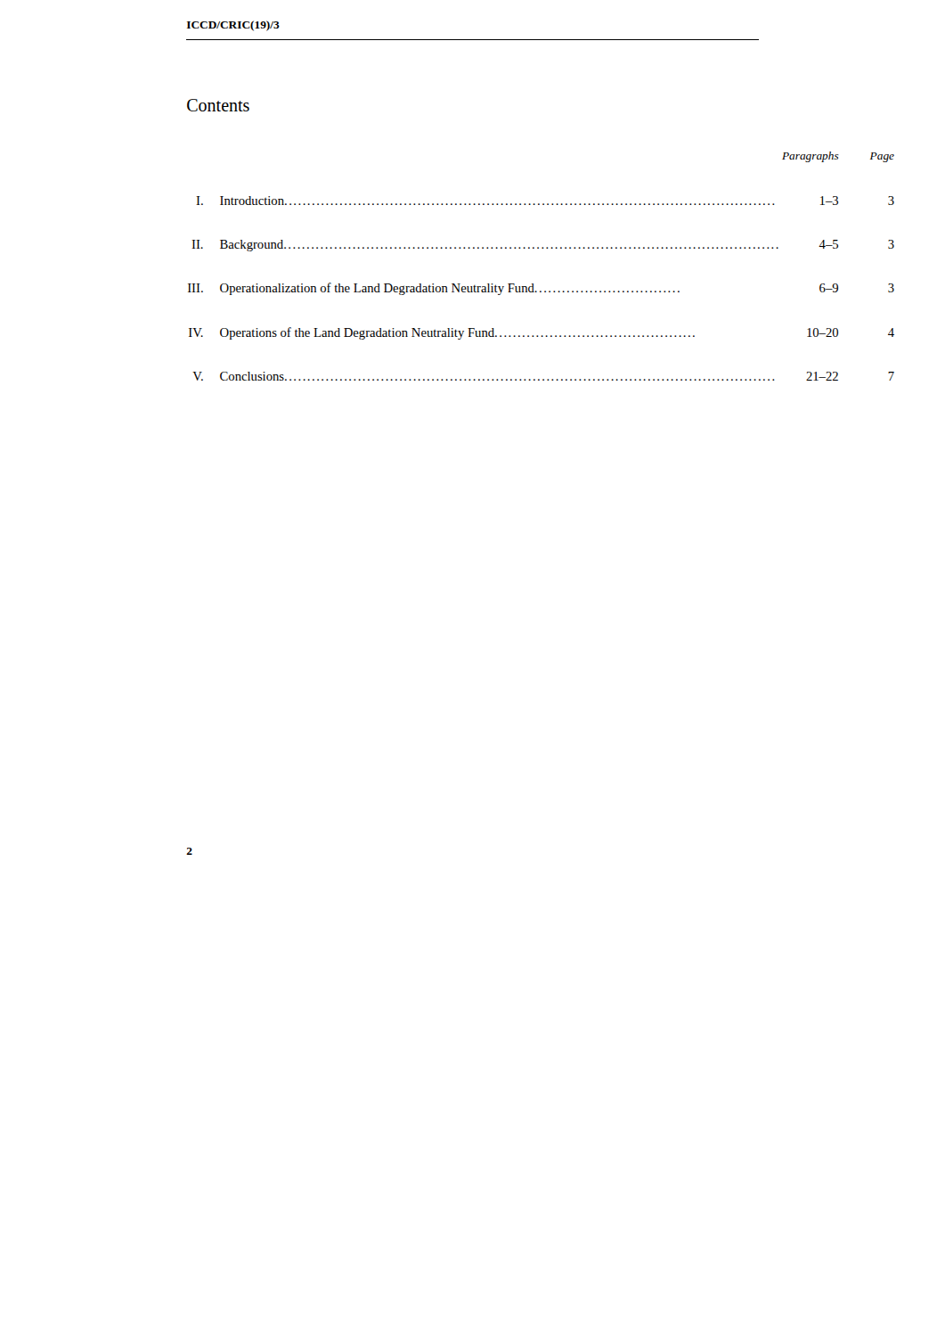ICCD/CRIC(19)/3
Contents
| | | Paragraphs | Page |
| --- | --- | --- | --- |
| I. | Introduction ........................................................................................................... | 1–3 | 3 |
| II. | Background ............................................................................................................ | 4–5 | 3 |
| III. | Operationalization of the Land Degradation Neutrality Fund ................................ | 6–9 | 3 |
| IV. | Operations of the Land Degradation Neutrality Fund ............................................ | 10–20 | 4 |
| V. | Conclusions ........................................................................................................... | 21–22 | 7 |
2